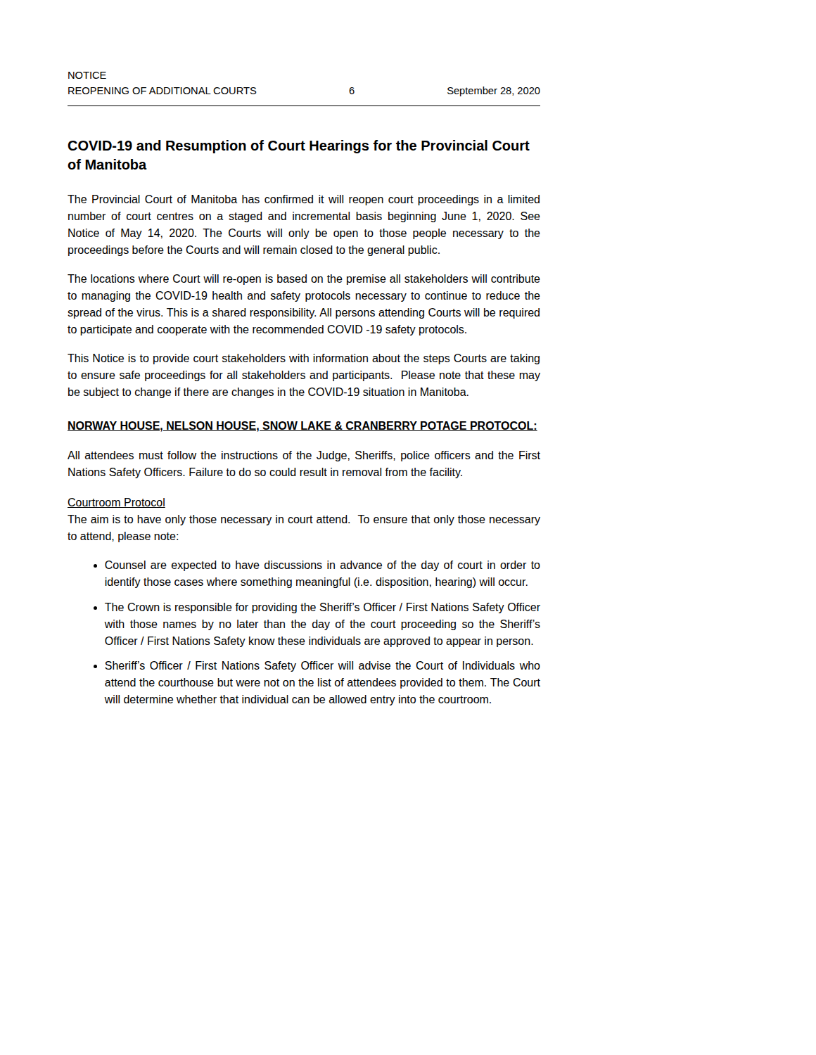NOTICE REOPENING OF ADDITIONAL COURTS
6
September 28, 2020
COVID-19 and Resumption of Court Hearings for the Provincial Court of Manitoba
The Provincial Court of Manitoba has confirmed it will reopen court proceedings in a limited number of court centres on a staged and incremental basis beginning June 1, 2020. See Notice of May 14, 2020. The Courts will only be open to those people necessary to the proceedings before the Courts and will remain closed to the general public.
The locations where Court will re-open is based on the premise all stakeholders will contribute to managing the COVID-19 health and safety protocols necessary to continue to reduce the spread of the virus. This is a shared responsibility. All persons attending Courts will be required to participate and cooperate with the recommended COVID -19 safety protocols.
This Notice is to provide court stakeholders with information about the steps Courts are taking to ensure safe proceedings for all stakeholders and participants. Please note that these may be subject to change if there are changes in the COVID-19 situation in Manitoba.
NORWAY HOUSE, NELSON HOUSE, SNOW LAKE & CRANBERRY POTAGE PROTOCOL:
All attendees must follow the instructions of the Judge, Sheriffs, police officers and the First Nations Safety Officers. Failure to do so could result in removal from the facility.
Courtroom Protocol
The aim is to have only those necessary in court attend. To ensure that only those necessary to attend, please note:
Counsel are expected to have discussions in advance of the day of court in order to identify those cases where something meaningful (i.e. disposition, hearing) will occur.
The Crown is responsible for providing the Sheriff’s Officer / First Nations Safety Officer with those names by no later than the day of the court proceeding so the Sheriff’s Officer / First Nations Safety know these individuals are approved to appear in person.
Sheriff’s Officer / First Nations Safety Officer will advise the Court of Individuals who attend the courthouse but were not on the list of attendees provided to them. The Court will determine whether that individual can be allowed entry into the courtroom.